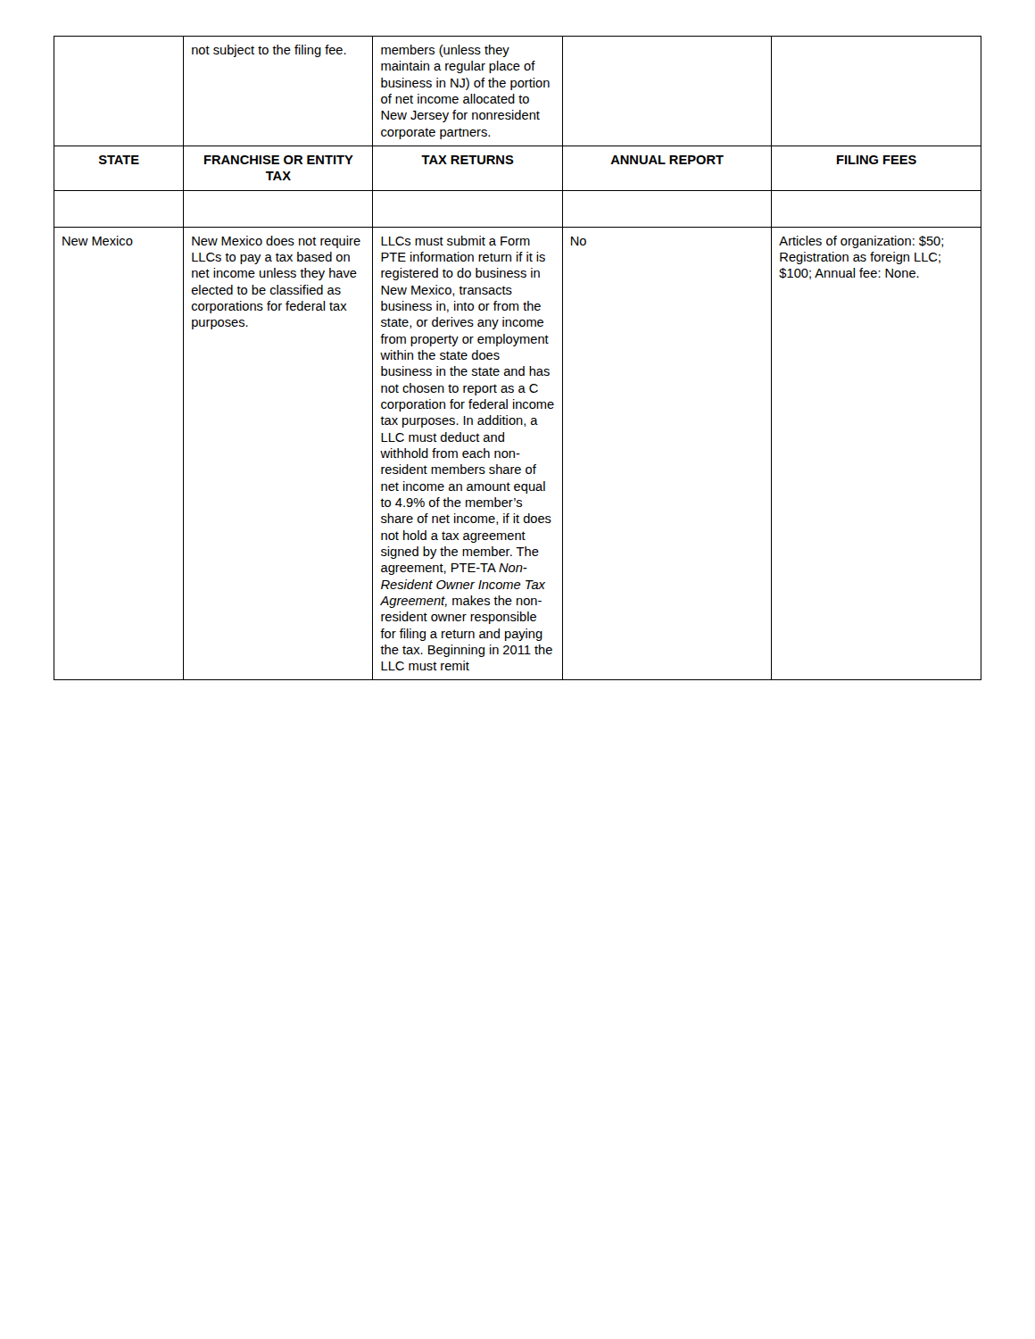| | not subject to the filing fee. | members (unless they maintain a regular place of business in NJ) of the portion of net income allocated to New Jersey for nonresident corporate partners. | | |
| STATE | FRANCHISE OR ENTITY TAX | TAX RETURNS | ANNUAL REPORT | FILING FEES |
| New Mexico | New Mexico does not require LLCs to pay a tax based on net income unless they have elected to be classified as corporations for federal tax purposes. | LLCs must submit a Form PTE information return if it is registered to do business in New Mexico, transacts business in, into or from the state, or derives any income from property or employment within the state does business in the state and has not chosen to report as a C corporation for federal income tax purposes. In addition, a LLC must deduct and withhold from each non-resident members share of net income an amount equal to 4.9% of the member’s share of net income, if it does not hold a tax agreement signed by the member. The agreement, PTE-TA Non- Resident Owner Income Tax Agreement, makes the non-resident owner responsible for filing a return and paying the tax. Beginning in 2011 the LLC must remit | No | Articles of organization: $50; Registration as foreign LLC; $100; Annual fee: None. |